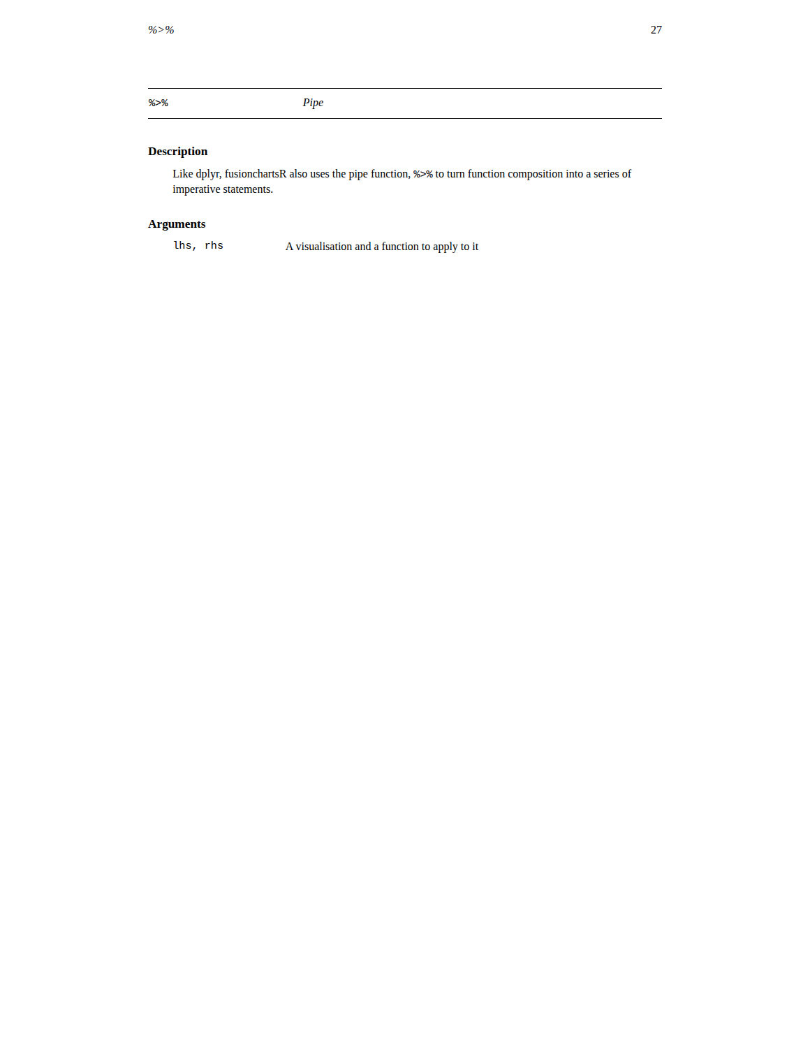%>% 27
| %>% | Pipe |
Description
Like dplyr, fusionchartsR also uses the pipe function, %>% to turn function composition into a series of imperative statements.
Arguments
lhs, rhs
A visualisation and a function to apply to it